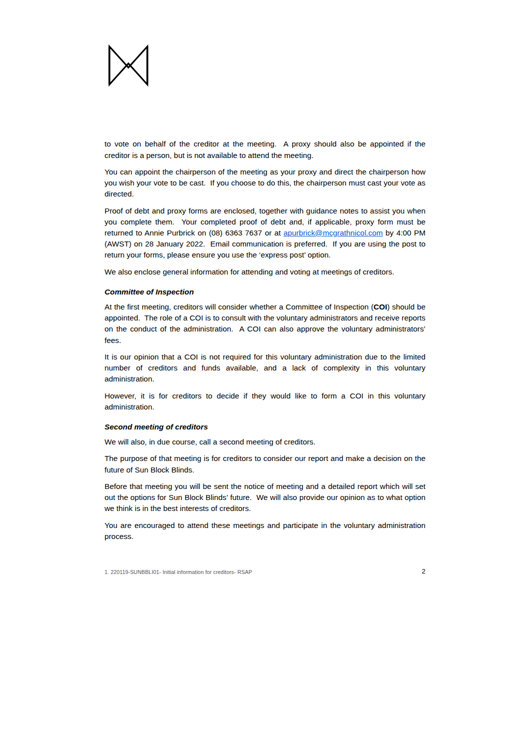to vote on behalf of the creditor at the meeting. A proxy should also be appointed if the creditor is a person, but is not available to attend the meeting.
You can appoint the chairperson of the meeting as your proxy and direct the chairperson how you wish your vote to be cast. If you choose to do this, the chairperson must cast your vote as directed.
Proof of debt and proxy forms are enclosed, together with guidance notes to assist you when you complete them. Your completed proof of debt and, if applicable, proxy form must be returned to Annie Purbrick on (08) 6363 7637 or at apurbrick@mcgrathnicol.com by 4:00 PM (AWST) on 28 January 2022. Email communication is preferred. If you are using the post to return your forms, please ensure you use the ‘express post’ option.
We also enclose general information for attending and voting at meetings of creditors.
Committee of Inspection
At the first meeting, creditors will consider whether a Committee of Inspection (COI) should be appointed. The role of a COI is to consult with the voluntary administrators and receive reports on the conduct of the administration. A COI can also approve the voluntary administrators’ fees.
It is our opinion that a COI is not required for this voluntary administration due to the limited number of creditors and funds available, and a lack of complexity in this voluntary administration.
However, it is for creditors to decide if they would like to form a COI in this voluntary administration.
Second meeting of creditors
We will also, in due course, call a second meeting of creditors.
The purpose of that meeting is for creditors to consider our report and make a decision on the future of Sun Block Blinds.
Before that meeting you will be sent the notice of meeting and a detailed report which will set out the options for Sun Block Blinds’ future. We will also provide our opinion as to what option we think is in the best interests of creditors.
You are encouraged to attend these meetings and participate in the voluntary administration process.
1. 220119-SUNBBLI01- Initial information for creditors- RSAP
2